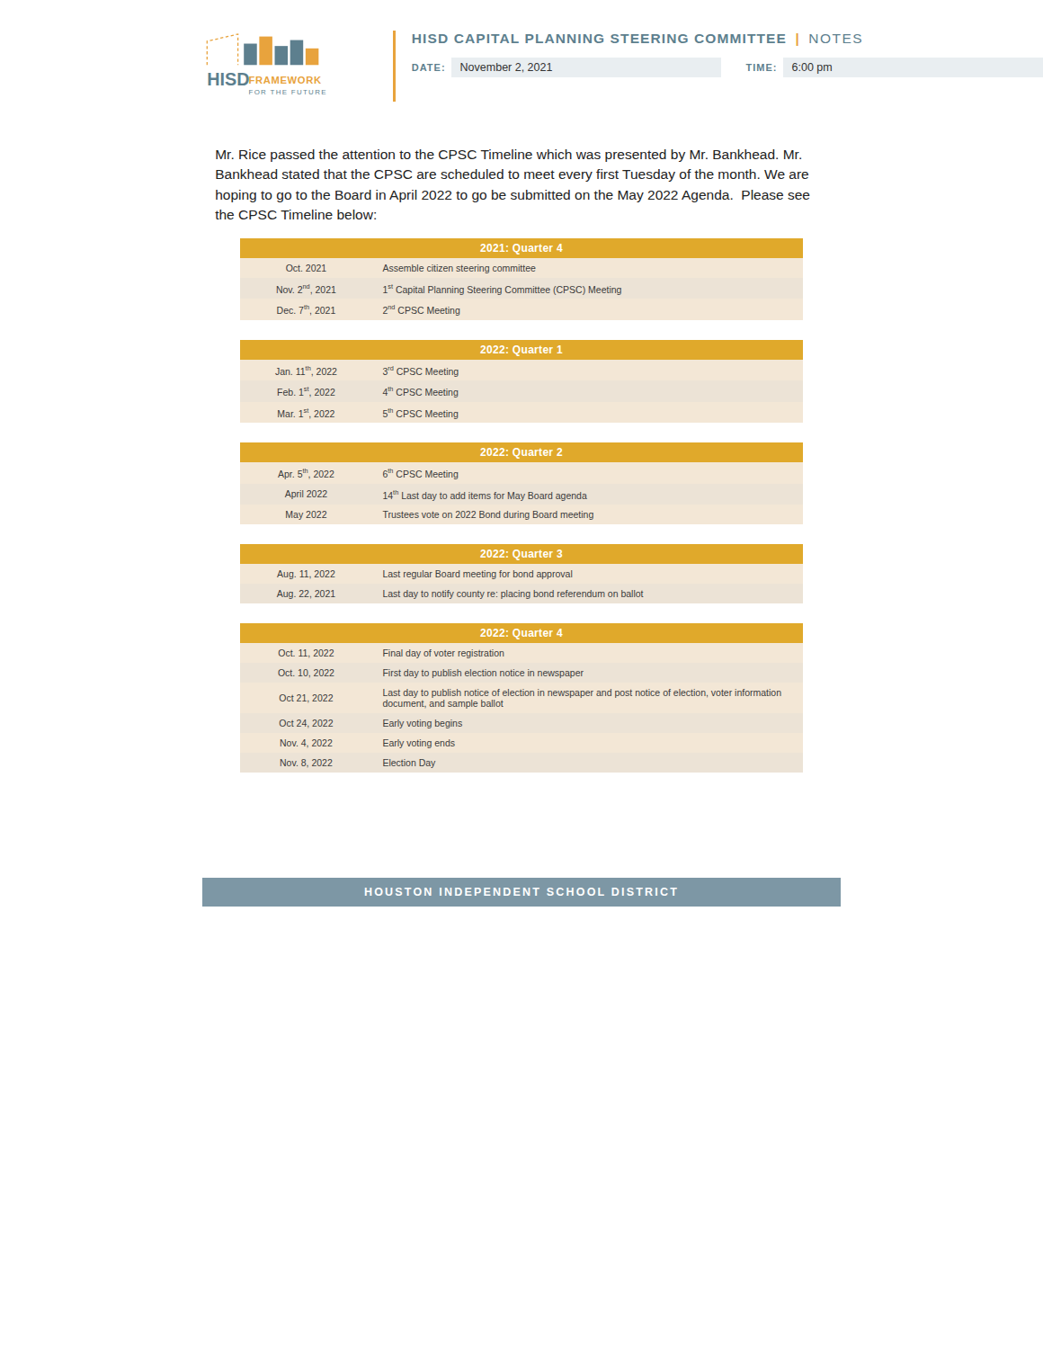HISD FRAMEWORK FOR THE FUTURE
HISD CAPITAL PLANNING STEERING COMMITTEE | NOTES
DATE: November 2, 2021 TIME: 6:00 pm
Mr. Rice passed the attention to the CPSC Timeline which was presented by Mr. Bankhead. Mr. Bankhead stated that the CPSC are scheduled to meet every first Tuesday of the month. We are hoping to go to the Board in April 2022 to go be submitted on the May 2022 Agenda. Please see the CPSC Timeline below:
2021: Quarter 4
| Oct. 2021 | Assemble citizen steering committee |
| Nov. 2 nd , 2021 | 1 st Capital Planning Steering Committee (CPSC) Meeting |
| Dec. 7 th , 2021 | 2 nd CPSC Meeting |
2022: Quarter 1
| Jan. 11 th , 2022 | 3 rd CPSC Meeting |
| Feb. 1 st , 2022 | 4 th CPSC Meeting |
| Mar. 1 st , 2022 | 5 th CPSC Meeting |
2022: Quarter 2
| Apr. 5 th , 2022 | 6 th CPSC Meeting |
| April 2022 | 14 th Last day to add items for May Board agenda |
| May 2022 | Trustees vote on 2022 Bond during Board meeting |
2022: Quarter 3
| Aug. 11, 2022 | Last regular Board meeting for bond approval |
| Aug. 22, 2021 | Last day to notify county re: placing bond referendum on ballot |
2022: Quarter 4
| Oct. 11, 2022 | Final day of voter registration |
| Oct. 10, 2022 | First day to publish election notice in newspaper |
| Oct 21, 2022 | Last day to publish notice of election in newspaper and post notice of election, voter information document, and sample ballot |
| Oct 24, 2022 | Early voting begins |
| Nov. 4, 2022 | Early voting ends |
| Nov. 8, 2022 | Election Day |
HOUSTON INDEPENDENT SCHOOL DISTRICT